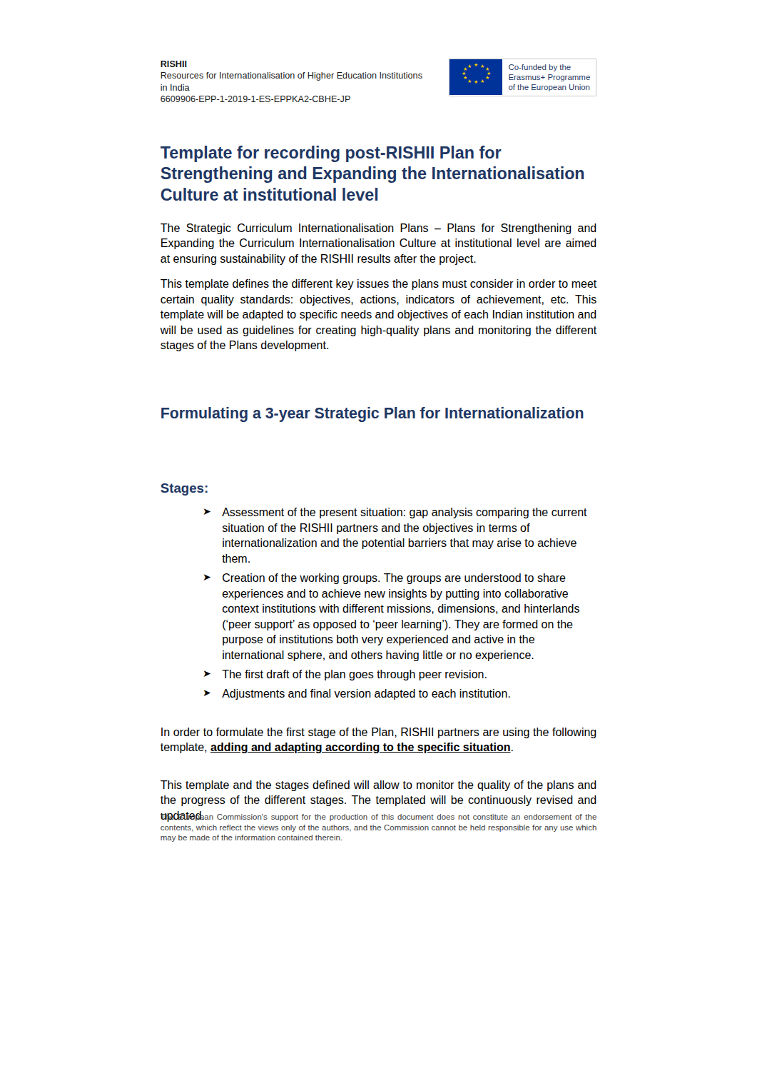RISHII
Resources for Internationalisation of Higher Education Institutions in India
6609906-EPP-1-2019-1-ES-EPPKA2-CBHE-JP
★ ★ ★ ★ ★ ★ ★ ★ ★ ★ ★ ★
Co-funded by the
Erasmus+ Programme
of the European Union
Template for recording post-RISHII Plan for Strengthening and Expanding the Internationalisation Culture at institutional level
The Strategic Curriculum Internationalisation Plans – Plans for Strengthening and Expanding the Curriculum Internationalisation Culture at institutional level are aimed at ensuring sustainability of the RISHII results after the project.
This template defines the different key issues the plans must consider in order to meet certain quality standards: objectives, actions, indicators of achievement, etc. This template will be adapted to specific needs and objectives of each Indian institution and will be used as guidelines for creating high-quality plans and monitoring the different stages of the Plans development.
Formulating a 3-year Strategic Plan for Internationalization
Stages:
Assessment of the present situation: gap analysis comparing the current situation of the RISHII partners and the objectives in terms of internationalization and the potential barriers that may arise to achieve them.
Creation of the working groups. The groups are understood to share experiences and to achieve new insights by putting into collaborative context institutions with different missions, dimensions, and hinterlands (‘peer support’ as opposed to ‘peer learning’). They are formed on the purpose of institutions both very experienced and active in the international sphere, and others having little or no experience.
The first draft of the plan goes through peer revision.
Adjustments and final version adapted to each institution.
In order to formulate the first stage of the Plan, RISHII partners are using the following template, adding and adapting according to the specific situation.
This template and the stages defined will allow to monitor the quality of the plans and the progress of the different stages. The templated will be continuously revised and updated.
The European Commission's support for the production of this document does not constitute an endorsement of the contents, which reflect the views only of the authors, and the Commission cannot be held responsible for any use which may be made of the information contained therein.